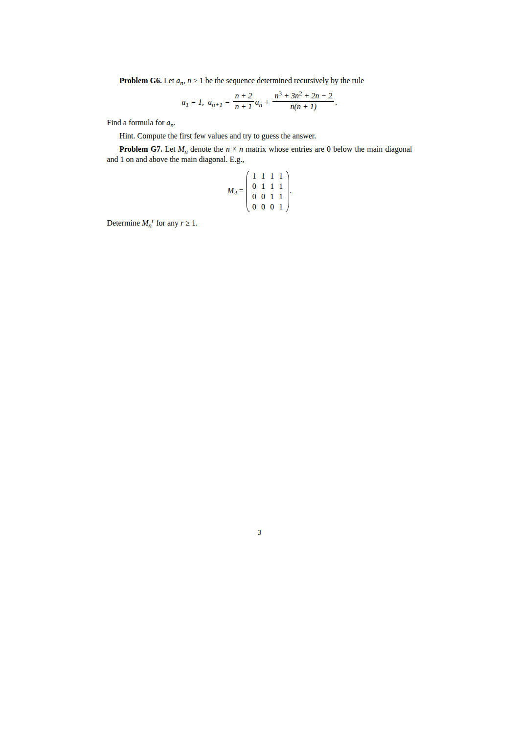Problem G6. Let an, n ≥ 1 be the sequence determined recursively by the rule
a1 = 1, an+1 = n + 2 n + 1an + n3 + 3n2 + 2n − 2 n(n + 1).
Find a formula for an.
Hint. Compute the first few values and try to guess the answer.
Problem G7. Let Mn denote the n × n matrix whose entries are 0 below the main diagonal and 1 on and above the main diagonal. E.g.,
M4 =
| 1 | 1 | 1 | 1 |
| 0 | 1 | 1 | 1 |
| 0 | 0 | 1 | 1 |
| 0 | 0 | 0 | 1 |
.
Determine Mnr for any r ≥ 1.
3